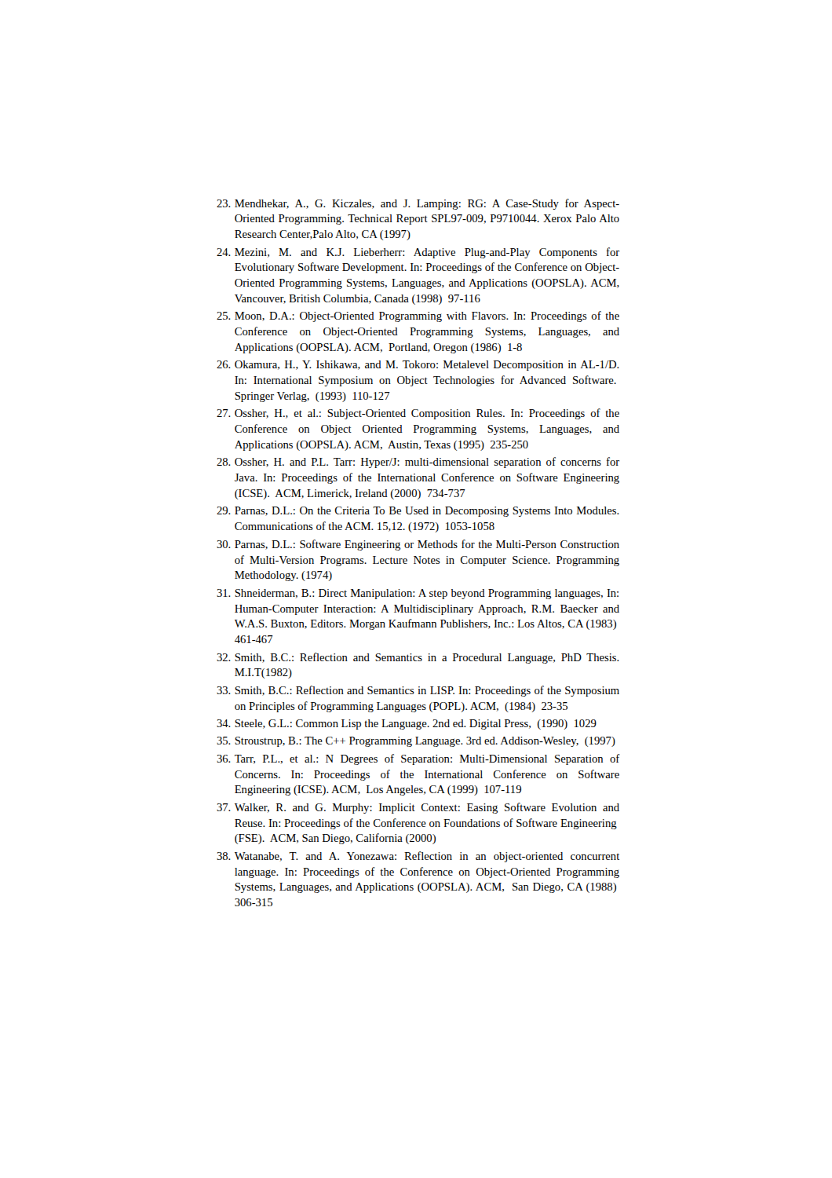Mendhekar, A., G. Kiczales, and J. Lamping: RG: A Case-Study for Aspect-Oriented Programming. Technical Report SPL97-009, P9710044. Xerox Palo Alto Research Center,Palo Alto, CA (1997)
Mezini, M. and K.J. Lieberherr: Adaptive Plug-and-Play Components for Evolutionary Software Development. In: Proceedings of the Conference on Object-Oriented Programming Systems, Languages, and Applications (OOPSLA). ACM, Vancouver, British Columbia, Canada (1998) 97-116
Moon, D.A.: Object-Oriented Programming with Flavors. In: Proceedings of the Conference on Object-Oriented Programming Systems, Languages, and Applications (OOPSLA). ACM, Portland, Oregon (1986) 1-8
Okamura, H., Y. Ishikawa, and M. Tokoro: Metalevel Decomposition in AL-1/D. In: International Symposium on Object Technologies for Advanced Software. Springer Verlag, (1993) 110-127
Ossher, H., et al.: Subject-Oriented Composition Rules. In: Proceedings of the Conference on Object Oriented Programming Systems, Languages, and Applications (OOPSLA). ACM, Austin, Texas (1995) 235-250
Ossher, H. and P.L. Tarr: Hyper/J: multi-dimensional separation of concerns for Java. In: Proceedings of the International Conference on Software Engineering (ICSE). ACM, Limerick, Ireland (2000) 734-737
Parnas, D.L.: On the Criteria To Be Used in Decomposing Systems Into Modules. Communications of the ACM. 15,12. (1972) 1053-1058
Parnas, D.L.: Software Engineering or Methods for the Multi-Person Construction of Multi-Version Programs. Lecture Notes in Computer Science. Programming Methodology. (1974)
Shneiderman, B.: Direct Manipulation: A step beyond Programming languages, In: Human-Computer Interaction: A Multidisciplinary Approach, R.M. Baecker and W.A.S. Buxton, Editors. Morgan Kaufmann Publishers, Inc.: Los Altos, CA (1983) 461-467
Smith, B.C.: Reflection and Semantics in a Procedural Language, PhD Thesis. M.I.T(1982)
Smith, B.C.: Reflection and Semantics in LISP. In: Proceedings of the Symposium on Principles of Programming Languages (POPL). ACM, (1984) 23-35
Steele, G.L.: Common Lisp the Language. 2nd ed. Digital Press, (1990) 1029
Stroustrup, B.: The C++ Programming Language. 3rd ed. Addison-Wesley, (1997)
Tarr, P.L., et al.: N Degrees of Separation: Multi-Dimensional Separation of Concerns. In: Proceedings of the International Conference on Software Engineering (ICSE). ACM, Los Angeles, CA (1999) 107-119
Walker, R. and G. Murphy: Implicit Context: Easing Software Evolution and Reuse. In: Proceedings of the Conference on Foundations of Software Engineering (FSE). ACM, San Diego, California (2000)
Watanabe, T. and A. Yonezawa: Reflection in an object-oriented concurrent language. In: Proceedings of the Conference on Object-Oriented Programming Systems, Languages, and Applications (OOPSLA). ACM, San Diego, CA (1988) 306-315